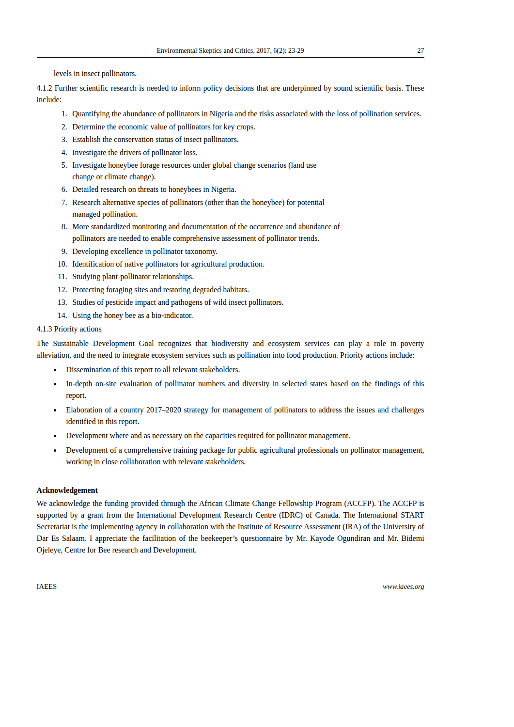Environmental Skeptics and Critics, 2017, 6(2): 23-29 27
levels in insect pollinators.
4.1.2 Further scientific research is needed to inform policy decisions that are underpinned by sound scientific basis. These include:
Quantifying the abundance of pollinators in Nigeria and the risks associated with the loss of pollination services.
Determine the economic value of pollinators for key crops.
Establish the conservation status of insect pollinators.
Investigate the drivers of pollinator loss.
Investigate honeybee forage resources under global change scenarios (land use
change or climate change).
Detailed research on threats to honeybees in Nigeria.
Research alternative species of pollinators (other than the honeybee) for potential
managed pollination.
More standardized monitoring and documentation of the occurrence and abundance of
pollinators are needed to enable comprehensive assessment of pollinator trends.
Developing excellence in pollinator taxonomy.
Identification of native pollinators for agricultural production.
Studying plant-pollinator relationships.
Protecting foraging sites and restoring degraded habitats.
Studies of pesticide impact and pathogens of wild insect pollinators.
Using the honey bee as a bio-indicator.
4.1.3 Priority actions
The Sustainable Development Goal recognizes that biodiversity and ecosystem services can play a role in poverty alleviation, and the need to integrate ecosystem services such as pollination into food production. Priority actions include:
Dissemination of this report to all relevant stakeholders.
In-depth on-site evaluation of pollinator numbers and diversity in selected states based on the findings of this report.
Elaboration of a country 2017–2020 strategy for management of pollinators to address the issues and challenges identified in this report.
Development where and as necessary on the capacities required for pollinator management.
Development of a comprehensive training package for public agricultural professionals on pollinator management, working in close collaboration with relevant stakeholders.
Acknowledgement
We acknowledge the funding provided through the African Climate Change Fellowship Program (ACCFP). The ACCFP is supported by a grant from the International Development Research Centre (IDRC) of Canada. The International START Secretariat is the implementing agency in collaboration with the Institute of Resource Assessment (IRA) of the University of Dar Es Salaam. I appreciate the facilitation of the beekeeper’s questionnaire by Mr. Kayode Ogundiran and Mr. Bidemi Ojeleye, Centre for Bee research and Development.
IAEES www.iaees.org